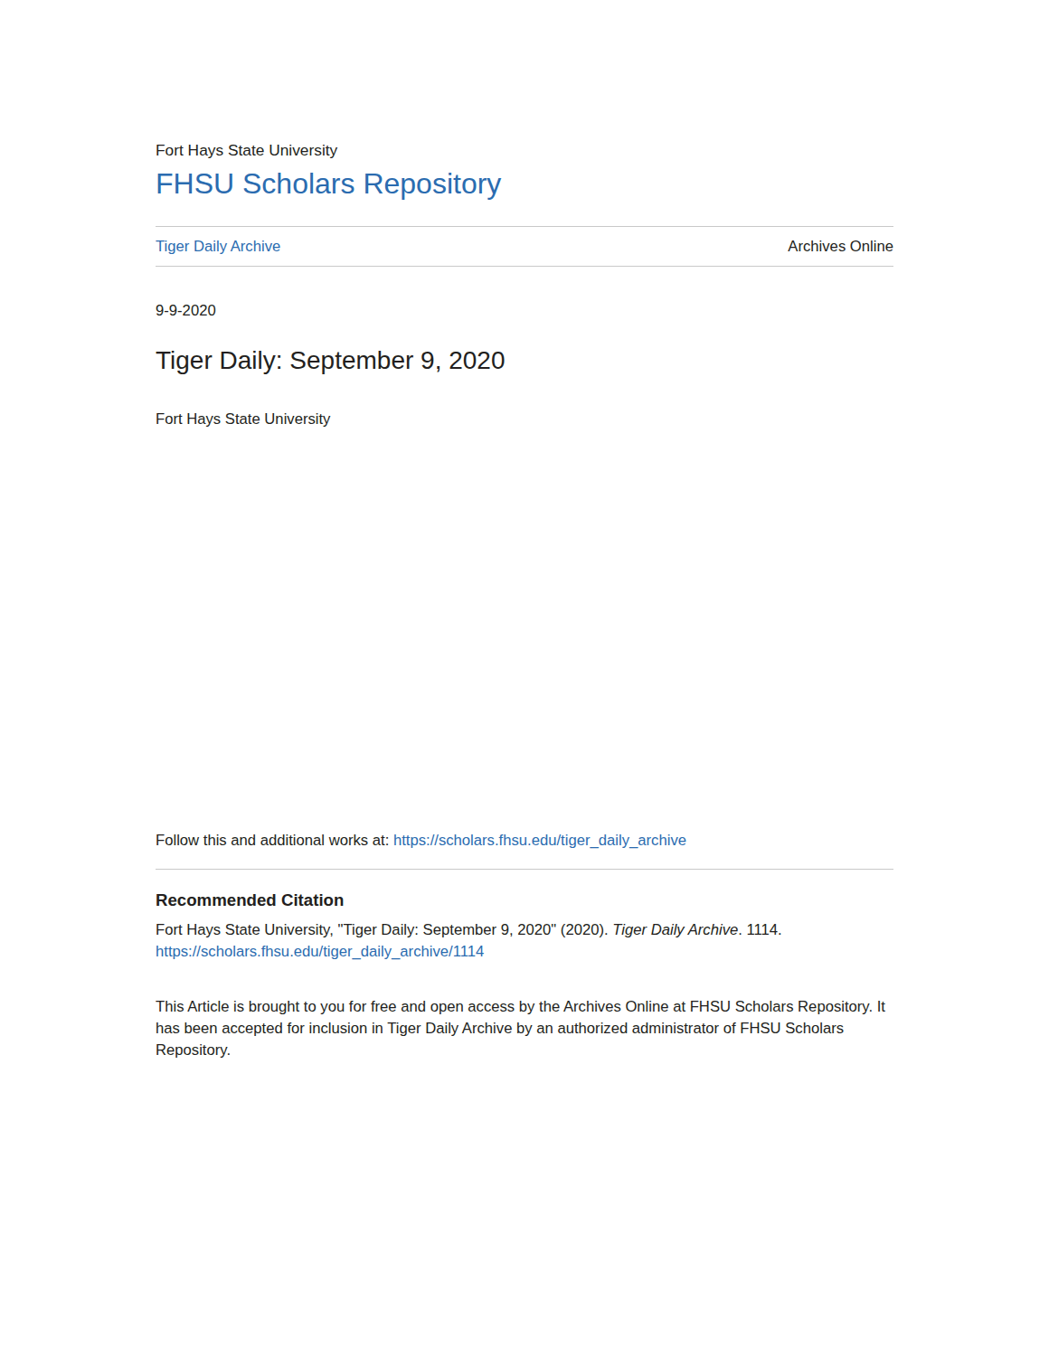Fort Hays State University
FHSU Scholars Repository
Tiger Daily Archive Archives Online
9-9-2020
Tiger Daily: September 9, 2020
Fort Hays State University
Follow this and additional works at: https://scholars.fhsu.edu/tiger_daily_archive
Recommended Citation
Fort Hays State University, "Tiger Daily: September 9, 2020" (2020). Tiger Daily Archive. 1114.
https://scholars.fhsu.edu/tiger_daily_archive/1114
This Article is brought to you for free and open access by the Archives Online at FHSU Scholars Repository. It has been accepted for inclusion in Tiger Daily Archive by an authorized administrator of FHSU Scholars Repository.